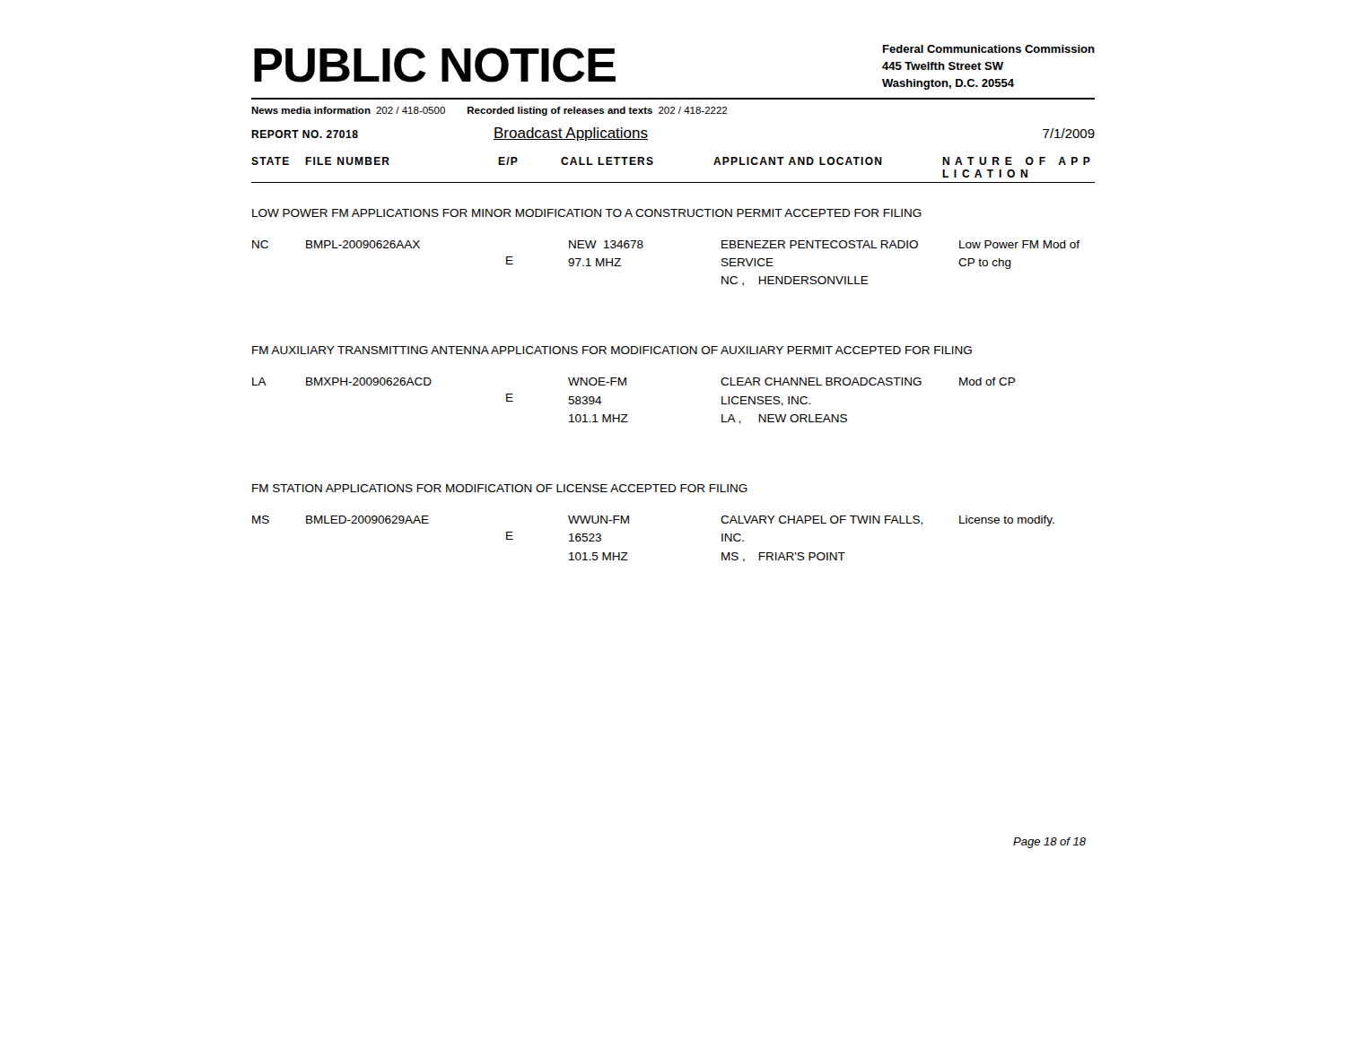PUBLIC NOTICE
Federal Communications Commission
445 Twelfth Street SW
Washington, D.C. 20554
News media information 202 / 418-0500 Recorded listing of releases and texts 202 / 418-2222
REPORT NO. 27018
Broadcast Applications
7/1/2009
STATE
FILE NUMBER
E/P
CALL LETTERS
APPLICANT AND LOCATION
N A T U R E O F A P P L I C A T I O N
LOW POWER FM APPLICATIONS FOR MINOR MODIFICATION TO A CONSTRUCTION PERMIT ACCEPTED FOR FILING
NC
BMPL-20090626AAX
E
NEW 134678
97.1 MHZ
EBENEZER PENTECOSTAL RADIO SERVICE
NC , HENDERSONVILLE
Low Power FM Mod of CP to chg
FM AUXILIARY TRANSMITTING ANTENNA APPLICATIONS FOR MODIFICATION OF AUXILIARY PERMIT ACCEPTED FOR FILING
LA
BMXPH-20090626ACD
E
WNOE-FM
58394
101.1 MHZ
CLEAR CHANNEL BROADCASTING LICENSES, INC.
LA , NEW ORLEANS
Mod of CP
FM STATION APPLICATIONS FOR MODIFICATION OF LICENSE ACCEPTED FOR FILING
MS
BMLED-20090629AAE
E
WWUN-FM
16523
101.5 MHZ
CALVARY CHAPEL OF TWIN FALLS, INC.
MS , FRIAR'S POINT
License to modify.
Page 18 of 18